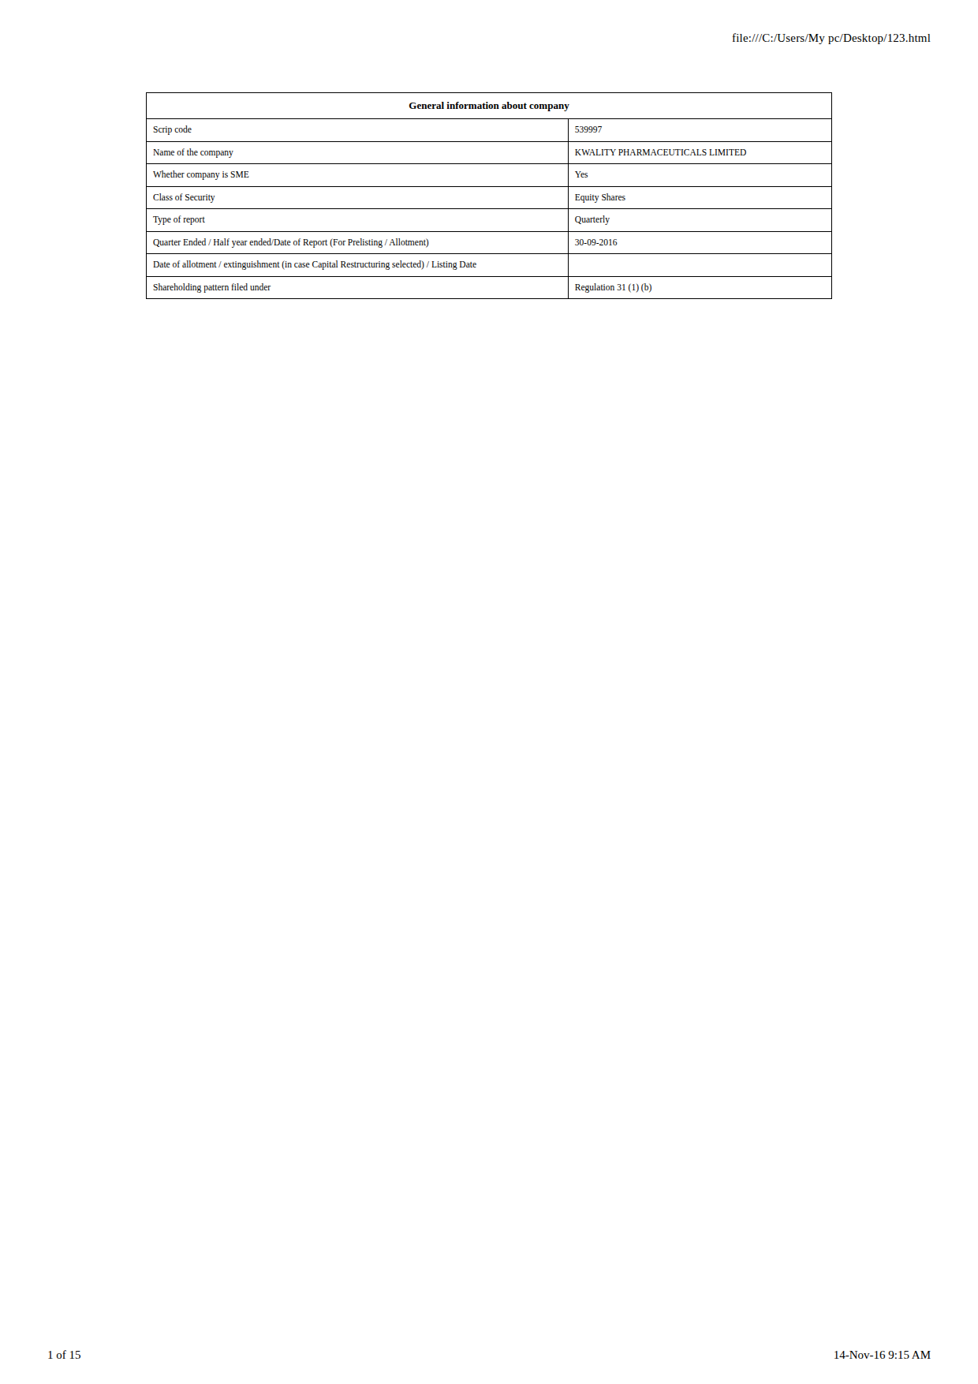file:///C:/Users/My pc/Desktop/123.html
General information about company
| Scrip code | 539997 |
| Name of the company | KWALITY PHARMACEUTICALS LIMITED |
| Whether company is SME | Yes |
| Class of Security | Equity Shares |
| Type of report | Quarterly |
| Quarter Ended / Half year ended/Date of Report (For Prelisting / Allotment) | 30-09-2016 |
| Date of allotment / extinguishment (in case Capital Restructuring selected) / Listing Date | |
| Shareholding pattern filed under | Regulation 31 (1) (b) |
1 of 15 14-Nov-16 9:15 AM